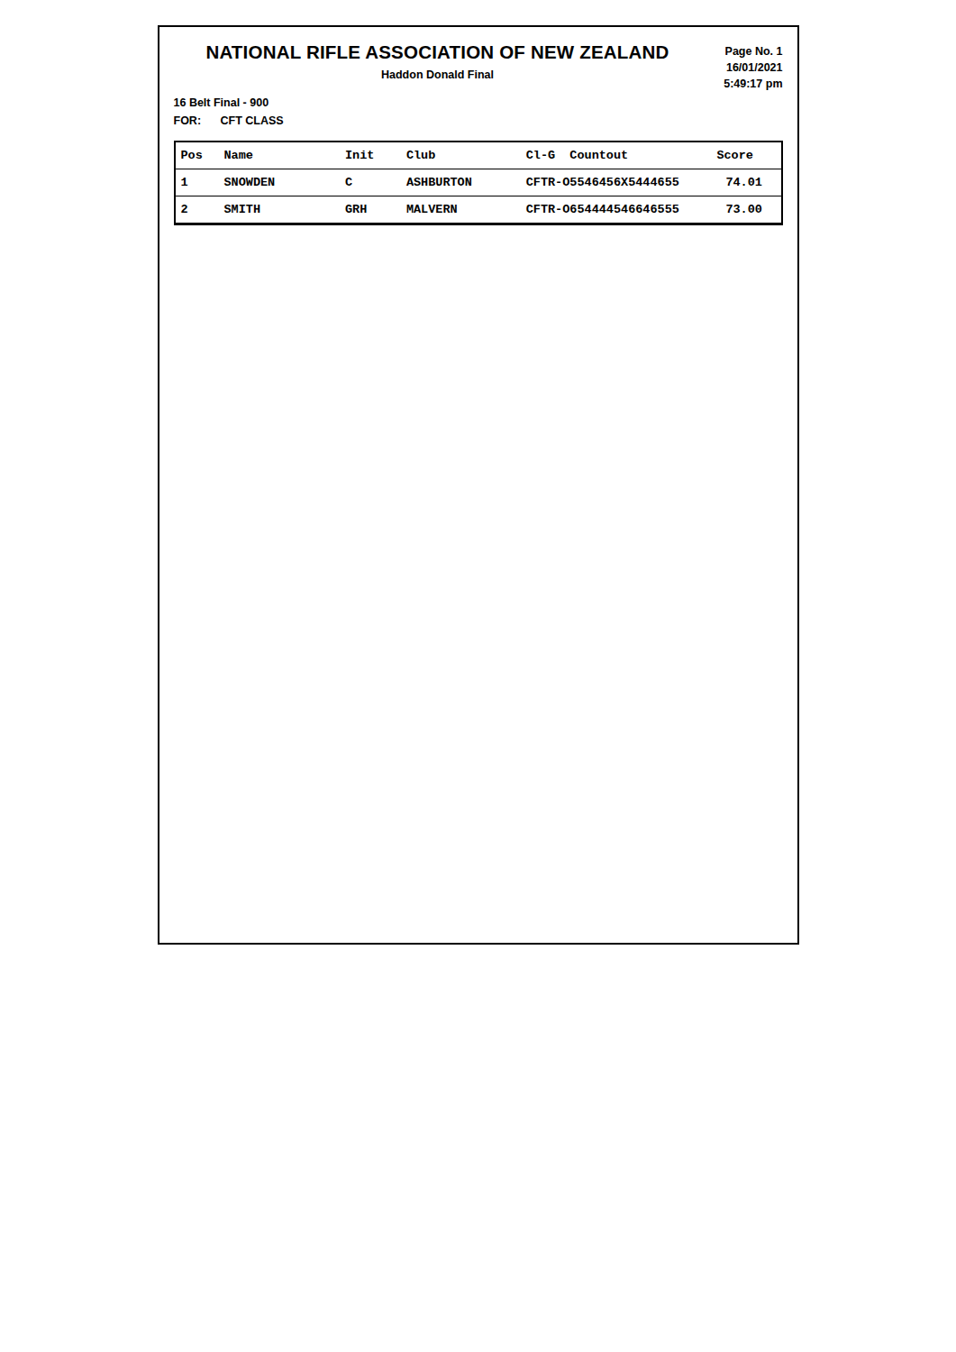Page No. 1
16/01/2021
5:49:17 pm
NATIONAL RIFLE ASSOCIATION OF NEW ZEALAND
Haddon Donald Final
16 Belt Final - 900 FOR: CFT CLASS
| Pos | Name | Init | Club | Cl-G Countout | Score |
| --- | --- | --- | --- | --- | --- |
| 1 | SNOWDEN | C | ASHBURTON | CFTR-O5546456X5444655 | 74.01 |
| 2 | SMITH | GRH | MALVERN | CFTR-O654444546646555 | 73.00 |